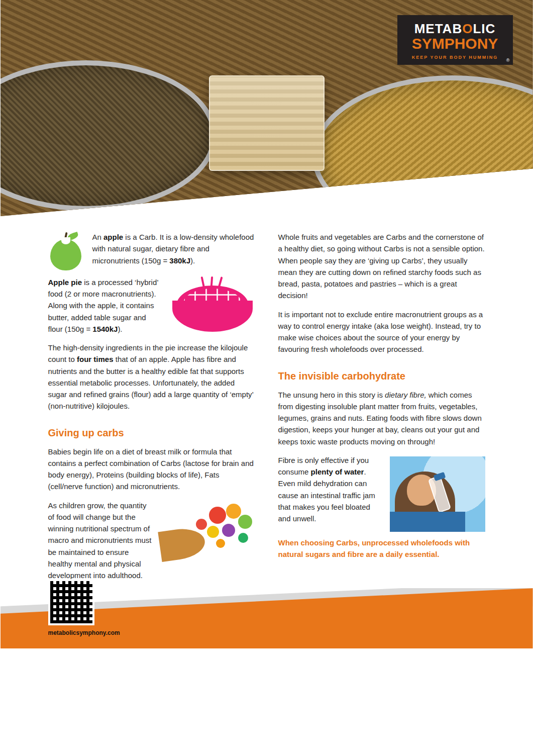METABOLIC SYMPHONY KEEP YOUR BODY HUMMING ®
An apple is a Carb. It is a low-density wholefood with natural sugar, dietary fibre and micronutrients (150g = 380kJ).
Apple pie is a processed ‘hybrid’ food (2 or more macronutrients). Along with the apple, it contains butter, added table sugar and flour (150g = 1540kJ).
The high-density ingredients in the pie increase the kilojoule count to four times that of an apple. Apple has fibre and nutrients and the butter is a healthy edible fat that supports essential metabolic processes. Unfortunately, the added sugar and refined grains (flour) add a large quantity of ‘empty’ (non-nutritive) kilojoules.
Giving up carbs
Babies begin life on a diet of breast milk or formula that contains a perfect combination of Carbs (lactose for brain and body energy), Proteins (building blocks of life), Fats (cell/nerve function) and micronutrients.
As children grow, the quantity of food will change but the winning nutritional spectrum of macro and micronutrients must be maintained to ensure healthy mental and physical development into adulthood.
Whole fruits and vegetables are Carbs and the cornerstone of a healthy diet, so going without Carbs is not a sensible option. When people say they are ‘giving up Carbs’, they usually mean they are cutting down on refined starchy foods such as bread, pasta, potatoes and pastries – which is a great decision!
It is important not to exclude entire macronutrient groups as a way to control energy intake (aka lose weight). Instead, try to make wise choices about the source of your energy by favouring fresh wholefoods over processed.
The invisible carbohydrate
The unsung hero in this story is dietary fibre, which comes from digesting insoluble plant matter from fruits, vegetables, legumes, grains and nuts. Eating foods with fibre slows down digestion, keeps your hunger at bay, cleans out your gut and keeps toxic waste products moving on through!
Fibre is only effective if you consume plenty of water. Even mild dehydration can cause an intestinal traffic jam that makes you feel bloated and unwell.
When choosing Carbs, unprocessed wholefoods with natural sugars and fibre are a daily essential.
metabolicsymphony.com